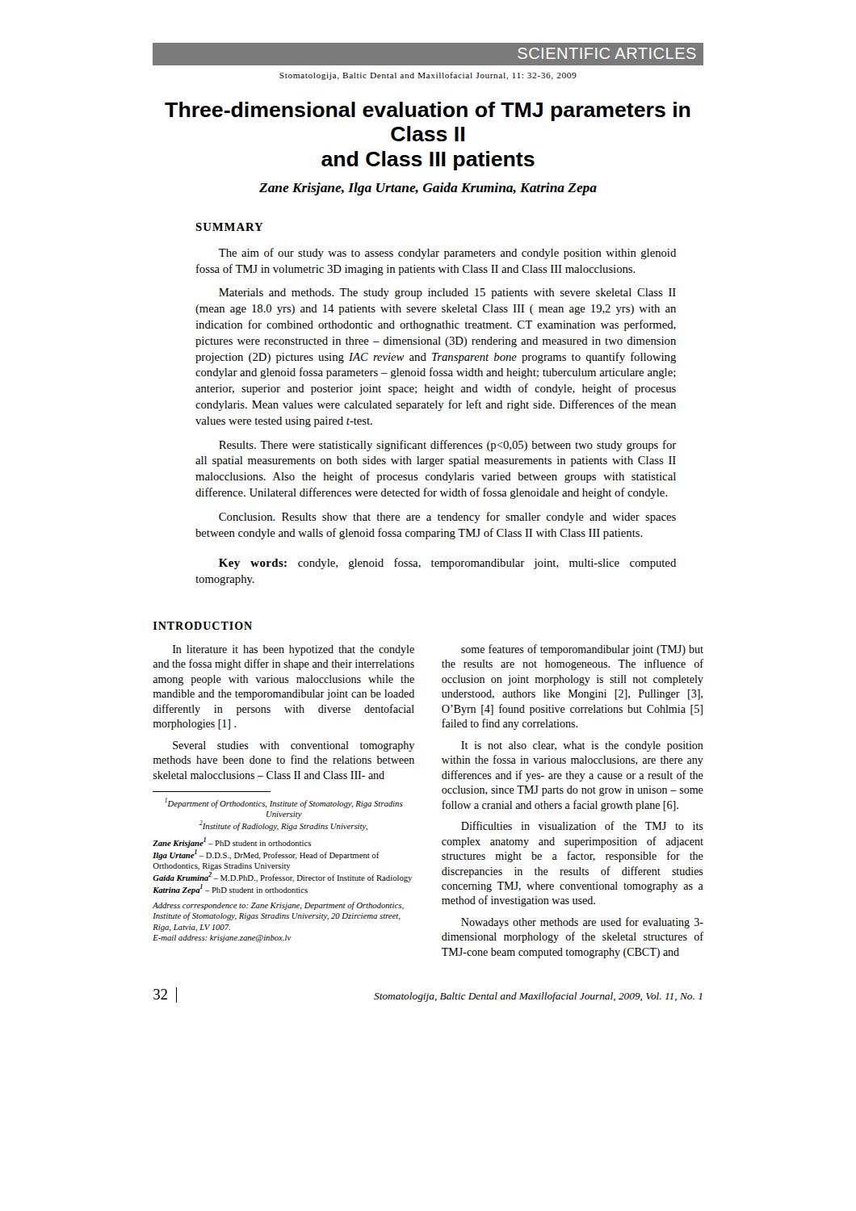SCIENTIFIC ARTICLES
Stomatologija, Baltic Dental and Maxillofacial Journal, 11: 32-36, 2009
Three-dimensional evaluation of TMJ parameters in Class II
and Class III patients
Zane Krisjane, Ilga Urtane, Gaida Krumina, Katrina Zepa
SUMMARY
The aim of our study was to assess condylar parameters and condyle position within glenoid fossa of TMJ in volumetric 3D imaging in patients with Class II and Class III malocclusions.
Materials and methods. The study group included 15 patients with severe skeletal Class II (mean age 18.0 yrs) and 14 patients with severe skeletal Class III ( mean age 19,2 yrs) with an indication for combined orthodontic and orthognathic treatment. CT examination was performed, pictures were reconstructed in three – dimensional (3D) rendering and measured in two dimension projection (2D) pictures using IAC review and Transparent bone programs to quantify following condylar and glenoid fossa parameters – glenoid fossa width and height; tuberculum articulare angle; anterior, superior and posterior joint space; height and width of condyle, height of procesus condylaris. Mean values were calculated separately for left and right side. Differences of the mean values were tested using paired t-test.
Results. There were statistically significant differences (p<0,05) between two study groups for all spatial measurements on both sides with larger spatial measurements in patients with Class II malocclusions. Also the height of procesus condylaris varied between groups with statistical difference. Unilateral differences were detected for width of fossa glenoidale and height of condyle.
Conclusion. Results show that there are a tendency for smaller condyle and wider spaces between condyle and walls of glenoid fossa comparing TMJ of Class II with Class III patients.
Key words: condyle, glenoid fossa, temporomandibular joint, multi-slice computed tomography.
INTRODUCTION
In literature it has been hypotized that the condyle and the fossa might differ in shape and their interrelations among people with various malocclusions while the mandible and the temporomandibular joint can be loaded differently in persons with diverse dentofacial morphologies [1] .
Several studies with conventional tomography methods have been done to find the relations between skeletal malocclusions – Class II and Class III- and
1Department of Orthodontics, Institute of Stomatology, Riga Stradins University
2Institute of Radiology, Riga Stradins University,
Zane Krisjane1 – PhD student in orthodontics
Ilga Urtane1 – D.D.S., DrMed, Professor, Head of Department of Orthodontics, Rigas Stradins University
Gaida Krumina2 – M.D.PhD., Professor, Director of Institute of Radiology
Katrina Zepa1 – PhD student in orthodontics
Address correspondence to: Zane Krisjane, Department of Orthodontics, Institute of Stomatology, Rigas Stradins University, 20 Dzirciema street, Riga, Latvia, LV 1007.
E-mail address: krisjane.zane@inbox.lv
some features of temporomandibular joint (TMJ) but the results are not homogeneous. The influence of occlusion on joint morphology is still not completely understood, authors like Mongini [2], Pullinger [3], O’Byrn [4] found positive correlations but Cohlmia [5] failed to find any correlations.
It is not also clear, what is the condyle position within the fossa in various malocclusions, are there any differences and if yes- are they a cause or a result of the occlusion, since TMJ parts do not grow in unison – some follow a cranial and others a facial growth plane [6].
Difficulties in visualization of the TMJ to its complex anatomy and superimposition of adjacent structures might be a factor, responsible for the discrepancies in the results of different studies concerning TMJ, where conventional tomography as a method of investigation was used.
Nowadays other methods are used for evaluating 3-dimensional morphology of the skeletal structures of TMJ-cone beam computed tomography (CBCT) and
32
Stomatologija, Baltic Dental and Maxillofacial Journal, 2009, Vol. 11, No. 1